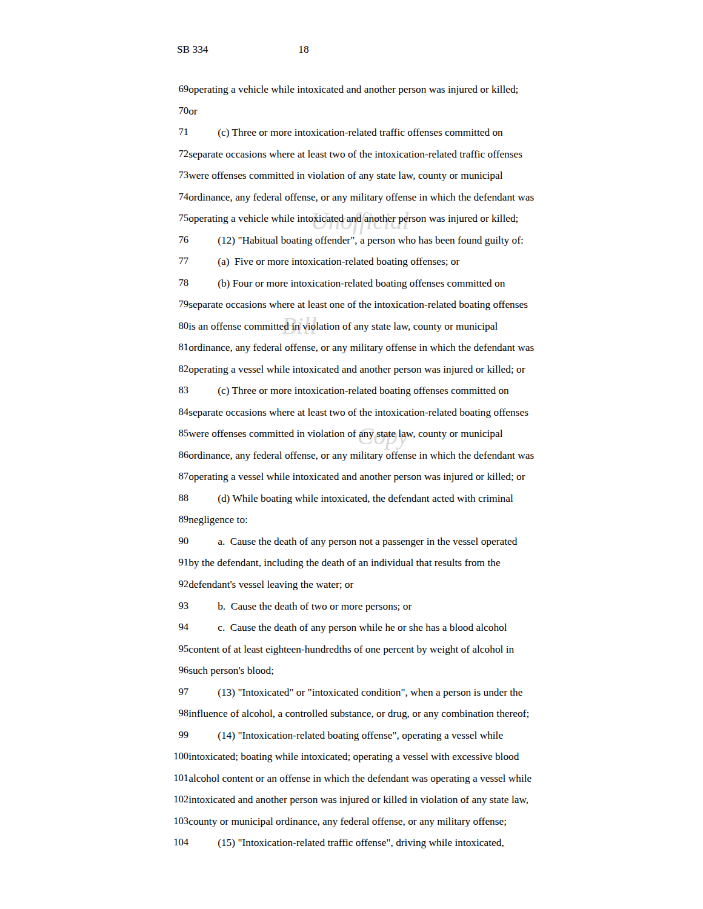Unofficial
Bill
Copy
SB 334 18
| 69 | operating a vehicle while intoxicated and another person was injured or killed; |
| 70 | or |
| 71 | (c) Three or more intoxication-related traffic offenses committed on |
| 72 | separate occasions where at least two of the intoxication-related traffic offenses |
| 73 | were offenses committed in violation of any state law, county or municipal |
| 74 | ordinance, any federal offense, or any military offense in which the defendant was |
| 75 | operating a vehicle while intoxicated and another person was injured or killed; |
| 76 | (12) "Habitual boating offender", a person who has been found guilty of: |
| 77 | (a) Five or more intoxication-related boating offenses; or |
| 78 | (b) Four or more intoxication-related boating offenses committed on |
| 79 | separate occasions where at least one of the intoxication-related boating offenses |
| 80 | is an offense committed in violation of any state law, county or municipal |
| 81 | ordinance, any federal offense, or any military offense in which the defendant was |
| 82 | operating a vessel while intoxicated and another person was injured or killed; or |
| 83 | (c) Three or more intoxication-related boating offenses committed on |
| 84 | separate occasions where at least two of the intoxication-related boating offenses |
| 85 | were offenses committed in violation of any state law, county or municipal |
| 86 | ordinance, any federal offense, or any military offense in which the defendant was |
| 87 | operating a vessel while intoxicated and another person was injured or killed; or |
| 88 | (d) While boating while intoxicated, the defendant acted with criminal |
| 89 | negligence to: |
| 90 | a. Cause the death of any person not a passenger in the vessel operated |
| 91 | by the defendant, including the death of an individual that results from the |
| 92 | defendant's vessel leaving the water; or |
| 93 | b. Cause the death of two or more persons; or |
| 94 | c. Cause the death of any person while he or she has a blood alcohol |
| 95 | content of at least eighteen-hundredths of one percent by weight of alcohol in |
| 96 | such person's blood; |
| 97 | (13) "Intoxicated" or "intoxicated condition", when a person is under the |
| 98 | influence of alcohol, a controlled substance, or drug, or any combination thereof; |
| 99 | (14) "Intoxication-related boating offense", operating a vessel while |
| 100 | intoxicated; boating while intoxicated; operating a vessel with excessive blood |
| 101 | alcohol content or an offense in which the defendant was operating a vessel while |
| 102 | intoxicated and another person was injured or killed in violation of any state law, |
| 103 | county or municipal ordinance, any federal offense, or any military offense; |
| 104 | (15) "Intoxication-related traffic offense", driving while intoxicated, |